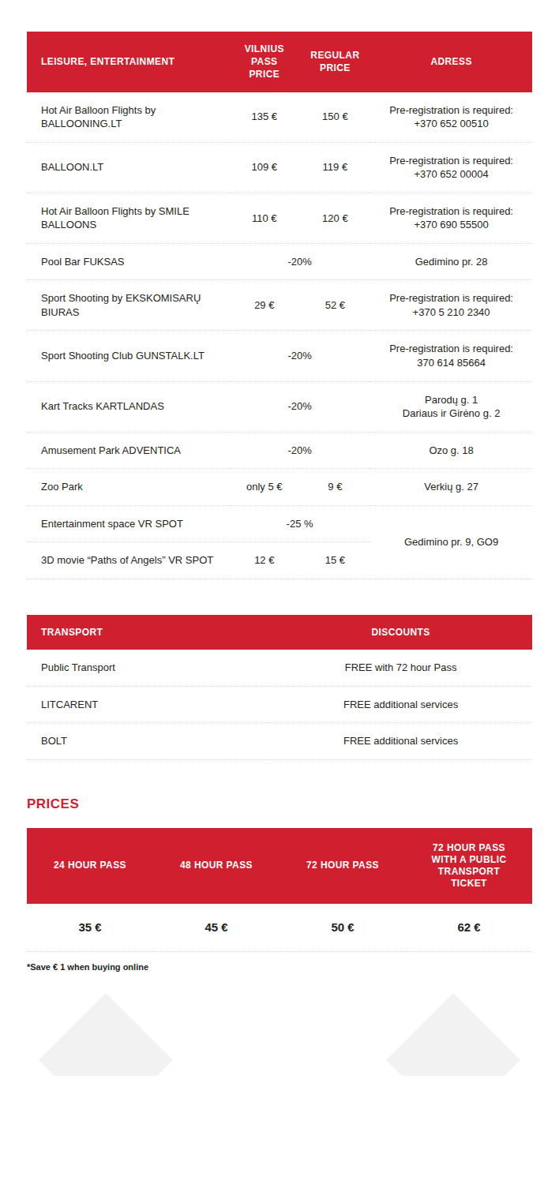| Leisure, Entertainment | Vilnius Pass Price | Regular Price | Adress |
| --- | --- | --- | --- |
| Hot Air Balloon Flights by BALLOONING.LT | 135 € | 150 € | Pre-registration is required: +370 652 00510 |
| BALLOON.LT | 109 € | 119 € | Pre-registration is required: +370 652 00004 |
| Hot Air Balloon Flights by SMILE BALLOONS | 110 € | 120 € | Pre-registration is required: +370 690 55500 |
| Pool Bar FUKSAS | -20% | Gedimino pr. 28 |
| Sport Shooting by EKSKOMISARŲ BIURAS | 29 € | 52 € | Pre-registration is required: +370 5 210 2340 |
| Sport Shooting Club GUNSTALK.LT | -20% | Pre-registration is required: 370 614 85664 |
| Kart Tracks KARTLANDAS | -20% | Parodų g. 1 Dariaus ir Girėno g. 2 |
| Amusement Park ADVENTICA | -20% | Ozo g. 18 |
| Zoo Park | only 5 € | 9 € | Verkių g. 27 |
| Entertainment space VR SPOT | -25 % | Gedimino pr. 9, GO9 |
| 3D movie “Paths of Angels” VR SPOT | 12 € | 15 € |
| Transport | Discounts |
| --- | --- |
| Public Transport | FREE with 72 hour Pass |
| LITCARENT | FREE additional services |
| BOLT | FREE additional services |
Prices
| 24 Hour Pass | 48 Hour Pass | 72 Hour Pass | 72 Hour Pass with a public transport ticket |
| --- | --- | --- | --- |
| 35 € | 45 € | 50 € | 62 € |
*Save € 1 when buying online